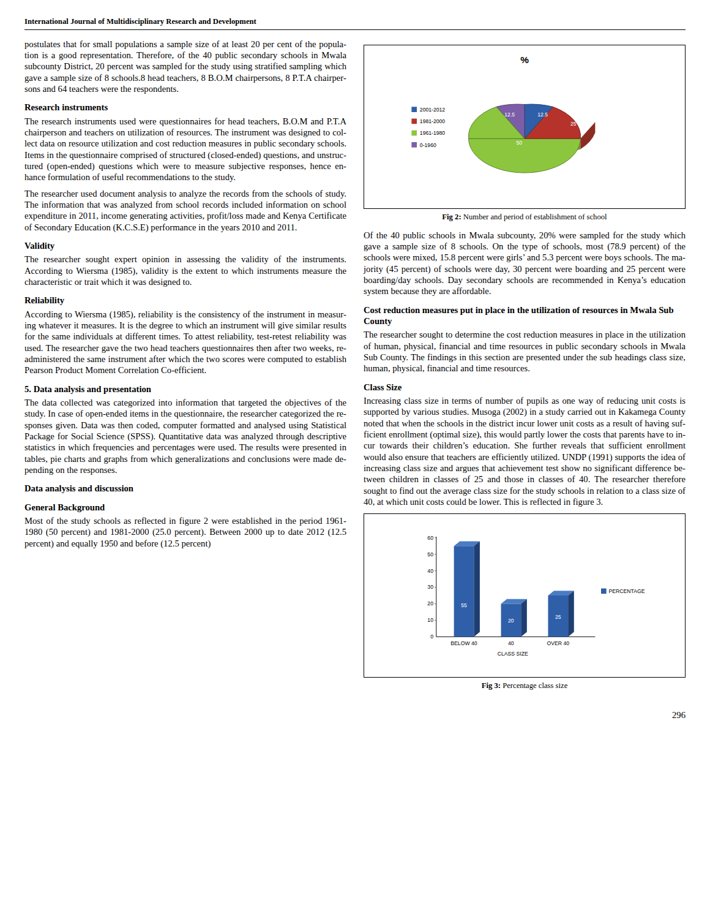International Journal of Multidisciplinary Research and Development
postulates that for small populations a sample size of at least 20 per cent of the population is a good representation. Therefore, of the 40 public secondary schools in Mwala subcounty District, 20 percent was sampled for the study using stratified sampling which gave a sample size of 8 schools.8 head teachers, 8 B.O.M chairpersons, 8 P.T.A chairpersons and 64 teachers were the respondents.
Research instruments
The research instruments used were questionnaires for head teachers, B.O.M and P.T.A chairperson and teachers on utilization of resources. The instrument was designed to collect data on resource utilization and cost reduction measures in public secondary schools. Items in the questionnaire comprised of structured (closed-ended) questions, and unstructured (open-ended) questions which were to measure subjective responses, hence enhance formulation of useful recommendations to the study.
The researcher used document analysis to analyze the records from the schools of study. The information that was analyzed from school records included information on school expenditure in 2011, income generating activities, profit/loss made and Kenya Certificate of Secondary Education (K.C.S.E) performance in the years 2010 and 2011.
Validity
The researcher sought expert opinion in assessing the validity of the instruments. According to Wiersma (1985), validity is the extent to which instruments measure the characteristic or trait which it was designed to.
Reliability
According to Wiersma (1985), reliability is the consistency of the instrument in measuring whatever it measures. It is the degree to which an instrument will give similar results for the same individuals at different times. To attest reliability, test-retest reliability was used. The researcher gave the two head teachers questionnaires then after two weeks, re-administered the same instrument after which the two scores were computed to establish Pearson Product Moment Correlation Co-efficient.
5. Data analysis and presentation
The data collected was categorized into information that targeted the objectives of the study. In case of open-ended items in the questionnaire, the researcher categorized the responses given. Data was then coded, computer formatted and analysed using Statistical Package for Social Science (SPSS). Quantitative data was analyzed through descriptive statistics in which frequencies and percentages were used. The results were presented in tables, pie charts and graphs from which generalizations and conclusions were made depending on the responses.
Data analysis and discussion
General Background
Most of the study schools as reflected in figure 2 were established in the period 1961- 1980 (50 percent) and 1981-2000 (25.0 percent). Between 2000 up to date 2012 (12.5 percent) and equally 1950 and before (12.5 percent)
% 12.5 25 50 12.5 2001-2012 1981-2000 1961-1980 0-1960
Fig 2: Number and period of establishment of school
Of the 40 public schools in Mwala subcounty, 20% were sampled for the study which gave a sample size of 8 schools. On the type of schools, most (78.9 percent) of the schools were mixed, 15.8 percent were girls’ and 5.3 percent were boys schools. The majority (45 percent) of schools were day, 30 percent were boarding and 25 percent were boarding/day schools. Day secondary schools are recommended in Kenya’s education system because they are affordable.
Cost reduction measures put in place in the utilization of resources in Mwala Sub County
The researcher sought to determine the cost reduction measures in place in the utilization of human, physical, financial and time resources in public secondary schools in Mwala Sub County. The findings in this section are presented under the sub headings class size, human, physical, financial and time resources.
Class Size
Increasing class size in terms of number of pupils as one way of reducing unit costs is supported by various studies. Musoga (2002) in a study carried out in Kakamega County noted that when the schools in the district incur lower unit costs as a result of having sufficient enrollment (optimal size), this would partly lower the costs that parents have to incur towards their children’s education. She further reveals that sufficient enrollment would also ensure that teachers are efficiently utilized. UNDP (1991) supports the idea of increasing class size and argues that achievement test show no significant difference between children in classes of 25 and those in classes of 40. The researcher therefore sought to find out the average class size for the study schools in relation to a class size of 40, at which unit costs could be lower. This is reflected in figure 3.
0 10 20 30 40 50 60 55 20 25 BELOW 40 40 OVER 40 CLASS SIZE PERCENTAGE
Fig 3: Percentage class size
296